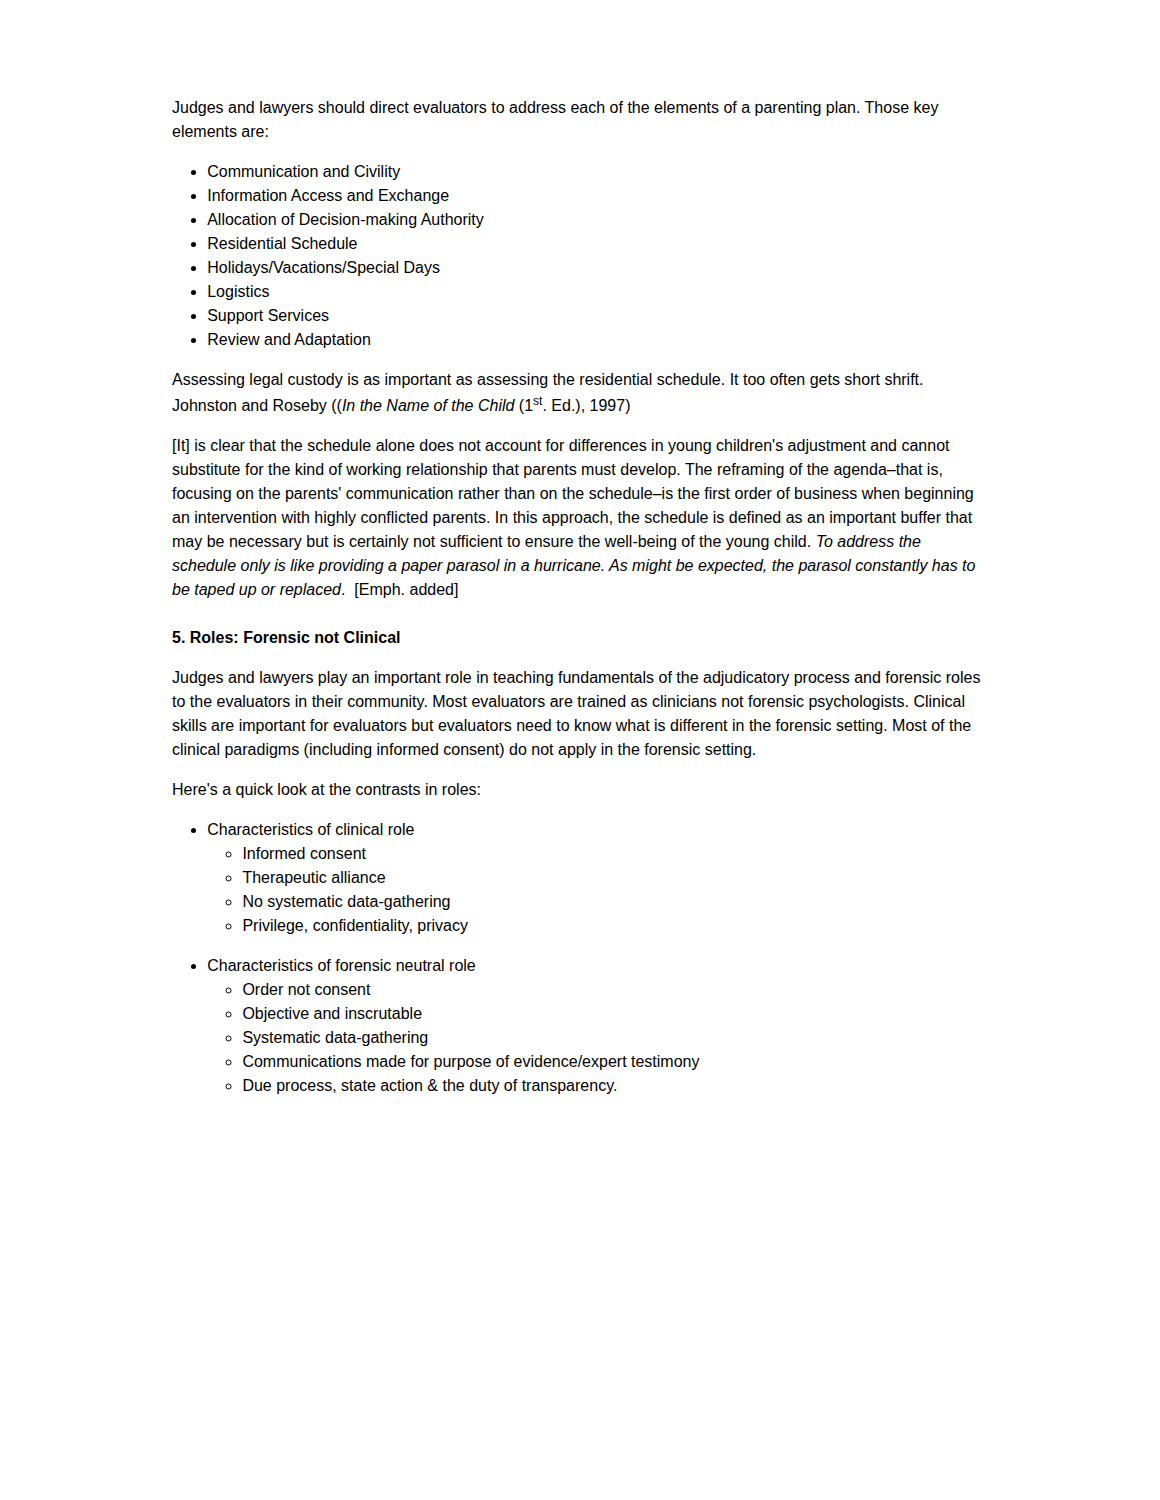Judges and lawyers should direct evaluators to address each of the elements of a parenting plan. Those key elements are:
Communication and Civility
Information Access and Exchange
Allocation of Decision-making Authority
Residential Schedule
Holidays/Vacations/Special Days
Logistics
Support Services
Review and Adaptation
Assessing legal custody is as important as assessing the residential schedule. It too often gets short shrift. Johnston and Roseby ((In the Name of the Child (1st. Ed.), 1997)
[It] is clear that the schedule alone does not account for differences in young children's adjustment and cannot substitute for the kind of working relationship that parents must develop. The reframing of the agenda–that is, focusing on the parents' communication rather than on the schedule–is the first order of business when beginning an intervention with highly conflicted parents. In this approach, the schedule is defined as an important buffer that may be necessary but is certainly not sufficient to ensure the well-being of the young child. To address the schedule only is like providing a paper parasol in a hurricane. As might be expected, the parasol constantly has to be taped up or replaced. [Emph. added]
5. Roles: Forensic not Clinical
Judges and lawyers play an important role in teaching fundamentals of the adjudicatory process and forensic roles to the evaluators in their community. Most evaluators are trained as clinicians not forensic psychologists. Clinical skills are important for evaluators but evaluators need to know what is different in the forensic setting. Most of the clinical paradigms (including informed consent) do not apply in the forensic setting.
Here's a quick look at the contrasts in roles:
Characteristics of clinical role
Informed consent
Therapeutic alliance
No systematic data-gathering
Privilege, confidentiality, privacy
Characteristics of forensic neutral role
Order not consent
Objective and inscrutable
Systematic data-gathering
Communications made for purpose of evidence/expert testimony
Due process, state action & the duty of transparency.